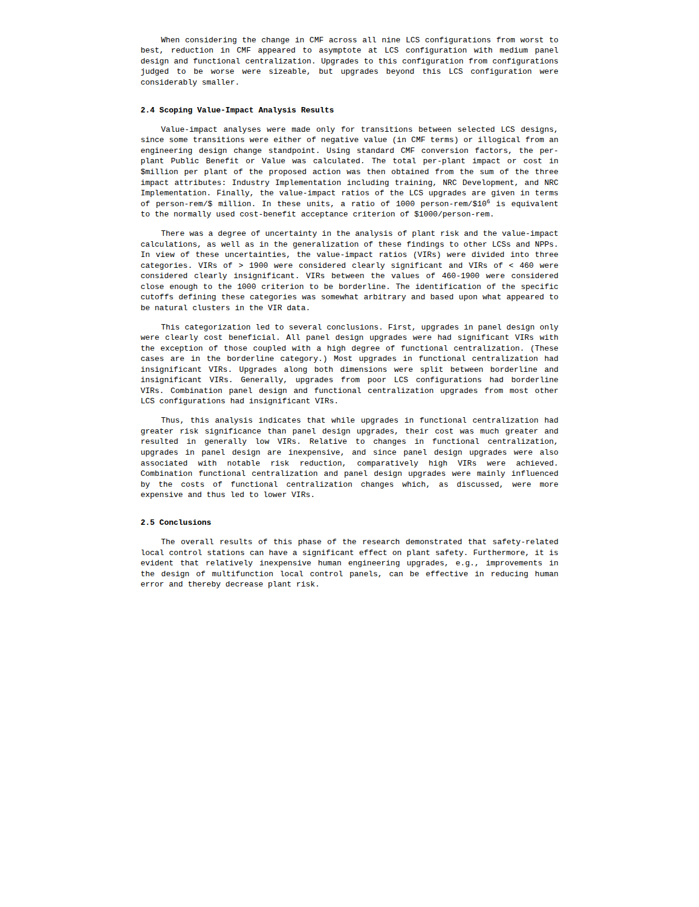When considering the change in CMF across all nine LCS configurations from worst to best, reduction in CMF appeared to asymptote at LCS configuration with medium panel design and functional centralization. Upgrades to this configuration from configurations judged to be worse were sizeable, but upgrades beyond this LCS configuration were considerably smaller.
2.4 Scoping Value-Impact Analysis Results
Value-impact analyses were made only for transitions between selected LCS designs, since some transitions were either of negative value (in CMF terms) or illogical from an engineering design change standpoint. Using standard CMF conversion factors, the per-plant Public Benefit or Value was calculated. The total per-plant impact or cost in $million per plant of the proposed action was then obtained from the sum of the three impact attributes: Industry Implementation including training, NRC Development, and NRC Implementation. Finally, the value-impact ratios of the LCS upgrades are given in terms of person-rem/$ million. In these units, a ratio of 1000 person-rem/$106 is equivalent to the normally used cost-benefit acceptance criterion of $1000/person-rem.
There was a degree of uncertainty in the analysis of plant risk and the value-impact calculations, as well as in the generalization of these findings to other LCSs and NPPs. In view of these uncertainties, the value-impact ratios (VIRs) were divided into three categories. VIRs of > 1900 were considered clearly significant and VIRs of < 460 were considered clearly insignificant. VIRs between the values of 460-1900 were considered close enough to the 1000 criterion to be borderline. The identification of the specific cutoffs defining these categories was somewhat arbitrary and based upon what appeared to be natural clusters in the VIR data.
This categorization led to several conclusions. First, upgrades in panel design only were clearly cost beneficial. All panel design upgrades were had significant VIRs with the exception of those coupled with a high degree of functional centralization. (These cases are in the borderline category.) Most upgrades in functional centralization had insignificant VIRs. Upgrades along both dimensions were split between borderline and insignificant VIRs. Generally, upgrades from poor LCS configurations had borderline VIRs. Combination panel design and functional centralization upgrades from most other LCS configurations had insignificant VIRs.
Thus, this analysis indicates that while upgrades in functional centralization had greater risk significance than panel design upgrades, their cost was much greater and resulted in generally low VIRs. Relative to changes in functional centralization, upgrades in panel design are inexpensive, and since panel design upgrades were also associated with notable risk reduction, comparatively high VIRs were achieved. Combination functional centralization and panel design upgrades were mainly influenced by the costs of functional centralization changes which, as discussed, were more expensive and thus led to lower VIRs.
2.5 Conclusions
The overall results of this phase of the research demonstrated that safety-related local control stations can have a significant effect on plant safety. Furthermore, it is evident that relatively inexpensive human engineering upgrades, e.g., improvements in the design of multifunction local control panels, can be effective in reducing human error and thereby decrease plant risk.